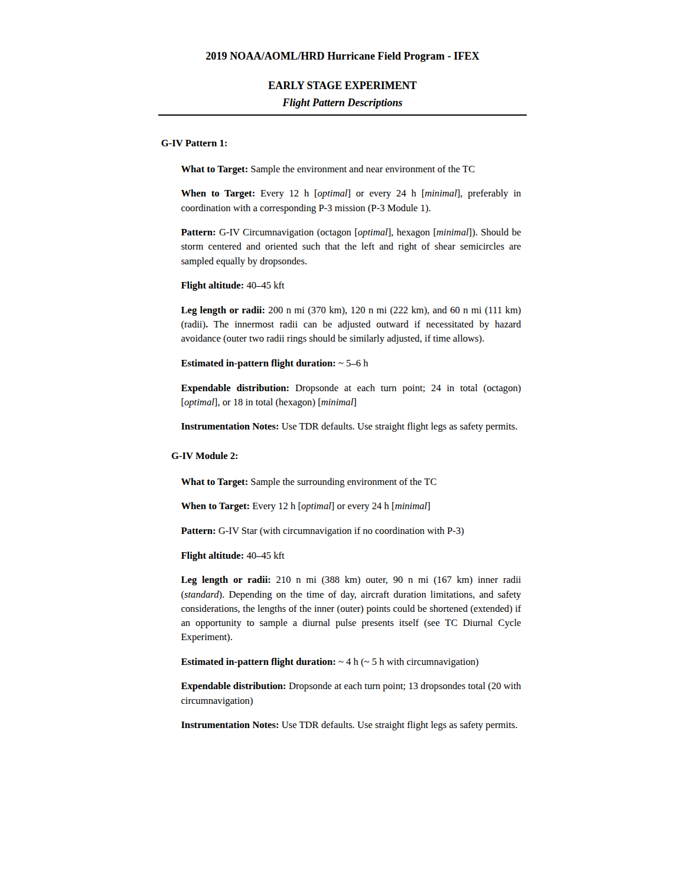2019 NOAA/AOML/HRD Hurricane Field Program - IFEX
EARLY STAGE EXPERIMENT
Flight Pattern Descriptions
G-IV Pattern 1:
What to Target: Sample the environment and near environment of the TC
When to Target: Every 12 h [optimal] or every 24 h [minimal], preferably in coordination with a corresponding P-3 mission (P-3 Module 1).
Pattern: G-IV Circumnavigation (octagon [optimal], hexagon [minimal]). Should be storm centered and oriented such that the left and right of shear semicircles are sampled equally by dropsondes.
Flight altitude: 40–45 kft
Leg length or radii: 200 n mi (370 km), 120 n mi (222 km), and 60 n mi (111 km) (radii). The innermost radii can be adjusted outward if necessitated by hazard avoidance (outer two radii rings should be similarly adjusted, if time allows).
Estimated in-pattern flight duration: ~ 5–6 h
Expendable distribution: Dropsonde at each turn point; 24 in total (octagon) [optimal], or 18 in total (hexagon) [minimal]
Instrumentation Notes: Use TDR defaults. Use straight flight legs as safety permits.
G-IV Module 2:
What to Target: Sample the surrounding environment of the TC
When to Target: Every 12 h [optimal] or every 24 h [minimal]
Pattern: G-IV Star (with circumnavigation if no coordination with P-3)
Flight altitude: 40–45 kft
Leg length or radii: 210 n mi (388 km) outer, 90 n mi (167 km) inner radii (standard). Depending on the time of day, aircraft duration limitations, and safety considerations, the lengths of the inner (outer) points could be shortened (extended) if an opportunity to sample a diurnal pulse presents itself (see TC Diurnal Cycle Experiment).
Estimated in-pattern flight duration: ~ 4 h (~ 5 h with circumnavigation)
Expendable distribution: Dropsonde at each turn point; 13 dropsondes total (20 with circumnavigation)
Instrumentation Notes: Use TDR defaults. Use straight flight legs as safety permits.